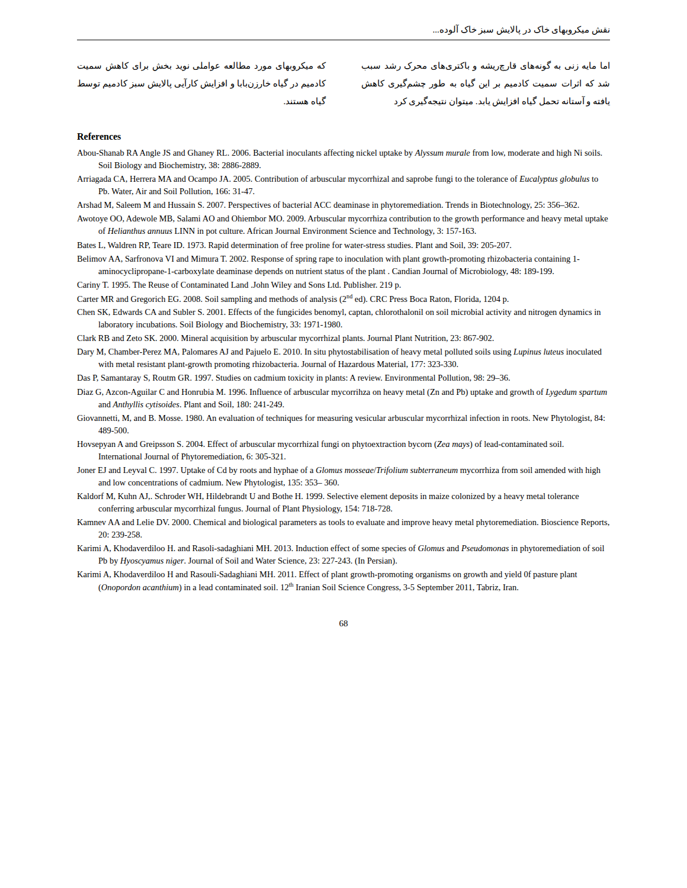نقش میکروبهای خاک در پالایش سبز خاک آلوده...
اما مایه زنی به گونه‌های قارچ‌ریشه و باکتری‌های محرک رشد سبب شد که اثرات سمیت کادمیم بر این گیاه به طور چشم‌گیری کاهش یافته و آستانه تحمل گیاه افزایش یابد. میتوان نتیجه‌گیری کرد
که میکروبهای مورد مطالعه عواملی نوید بخش برای کاهش سمیت کادمیم در گیاه خارزن‌بابا و افزایش کارآیی پالایش سبز کادمیم توسط گیاه هستند.
References
Abou-Shanab RA Angle JS and Ghaney RL. 2006. Bacterial inoculants affecting nickel uptake by Alyssum murale from low, moderate and high Ni soils. Soil Biology and Biochemistry, 38: 2886-2889.
Arriagada CA, Herrera MA and Ocampo JA. 2005. Contribution of arbuscular mycorrhizal and saprobe fungi to the tolerance of Eucalyptus globulus to Pb. Water, Air and Soil Pollution, 166: 31-47.
Arshad M, Saleem M and Hussain S. 2007. Perspectives of bacterial ACC deaminase in phytoremediation. Trends in Biotechnology, 25: 356–362.
Awotoye OO, Adewole MB, Salami AO and Ohiembor MO. 2009. Arbuscular mycorrhiza contribution to the growth performance and heavy metal uptake of Helianthus annuus LINN in pot culture. African Journal Environment Science and Technology, 3: 157-163.
Bates L, Waldren RP, Teare ID. 1973. Rapid determination of free proline for water-stress studies. Plant and Soil, 39: 205-207.
Belimov AA, Sarfronova VI and Mimura T. 2002. Response of spring rape to inoculation with plant growth-promoting rhizobacteria containing 1-aminocyclipropane-1-carboxylate deaminase depends on nutrient status of the plant . Candian Journal of Microbiology, 48: 189-199.
Cariny T. 1995. The Reuse of Contaminated Land .John Wiley and Sons Ltd. Publisher. 219 p.
Carter MR and Gregorich EG. 2008. Soil sampling and methods of analysis (2nd ed). CRC Press Boca Raton, Florida, 1204 p.
Chen SK, Edwards CA and Subler S. 2001. Effects of the fungicides benomyl, captan, chlorothalonil on soil microbial activity and nitrogen dynamics in laboratory incubations. Soil Biology and Biochemistry, 33: 1971-1980.
Clark RB and Zeto SK. 2000. Mineral acquisition by arbuscular mycorrhizal plants. Journal Plant Nutrition, 23: 867-902.
Dary M, Chamber-Perez MA, Palomares AJ and Pajuelo E. 2010. In situ phytostabilisation of heavy metal polluted soils using Lupinus luteus inoculated with metal resistant plant-growth promoting rhizobacteria. Journal of Hazardous Material, 177: 323-330.
Das P, Samantaray S, Routm GR. 1997. Studies on cadmium toxicity in plants: A review. Environmental Pollution, 98: 29–36.
Diaz G, Azcon-Aguilar C and Honrubia M. 1996. Influence of arbuscular mycorrihza on heavy metal (Zn and Pb) uptake and growth of Lygedum spartum and Anthyllis cytisoides. Plant and Soil, 180: 241-249.
Giovannetti, M, and B. Mosse. 1980. An evaluation of techniques for measuring vesicular arbuscular mycorrhizal infection in roots. New Phytologist, 84: 489-500.
Hovsepyan A and Greipsson S. 2004. Effect of arbuscular mycorrhizal fungi on phytoextraction bycorn (Zea mays) of lead-contaminated soil. International Journal of Phytoremediation, 6: 305-321.
Joner EJ and Leyval C. 1997. Uptake of Cd by roots and hyphae of a Glomus mosseae/Trifolium subterraneum mycorrhiza from soil amended with high and low concentrations of cadmium. New Phytologist, 135: 353– 360.
Kaldorf M, Kuhn AJ,. Schroder WH, Hildebrandt U and Bothe H. 1999. Selective element deposits in maize colonized by a heavy metal tolerance conferring arbuscular mycorrhizal fungus. Journal of Plant Physiology, 154: 718-728.
Kamnev AA and Lelie DV. 2000. Chemical and biological parameters as tools to evaluate and improve heavy metal phytoremediation. Bioscience Reports, 20: 239-258.
Karimi A, Khodaverdiloo H. and Rasoli-sadaghiani MH. 2013. Induction effect of some species of Glomus and Pseudomonas in phytoremediation of soil Pb by Hyoscyamus niger. Journal of Soil and Water Science, 23: 227-243. (In Persian).
Karimi A, Khodaverdiloo H and Rasouli-Sadaghiani MH. 2011. Effect of plant growth-promoting organisms on growth and yield 0f pasture plant (Onopordon acanthium) in a lead contaminated soil. 12th Iranian Soil Science Congress, 3-5 September 2011, Tabriz, Iran.
68